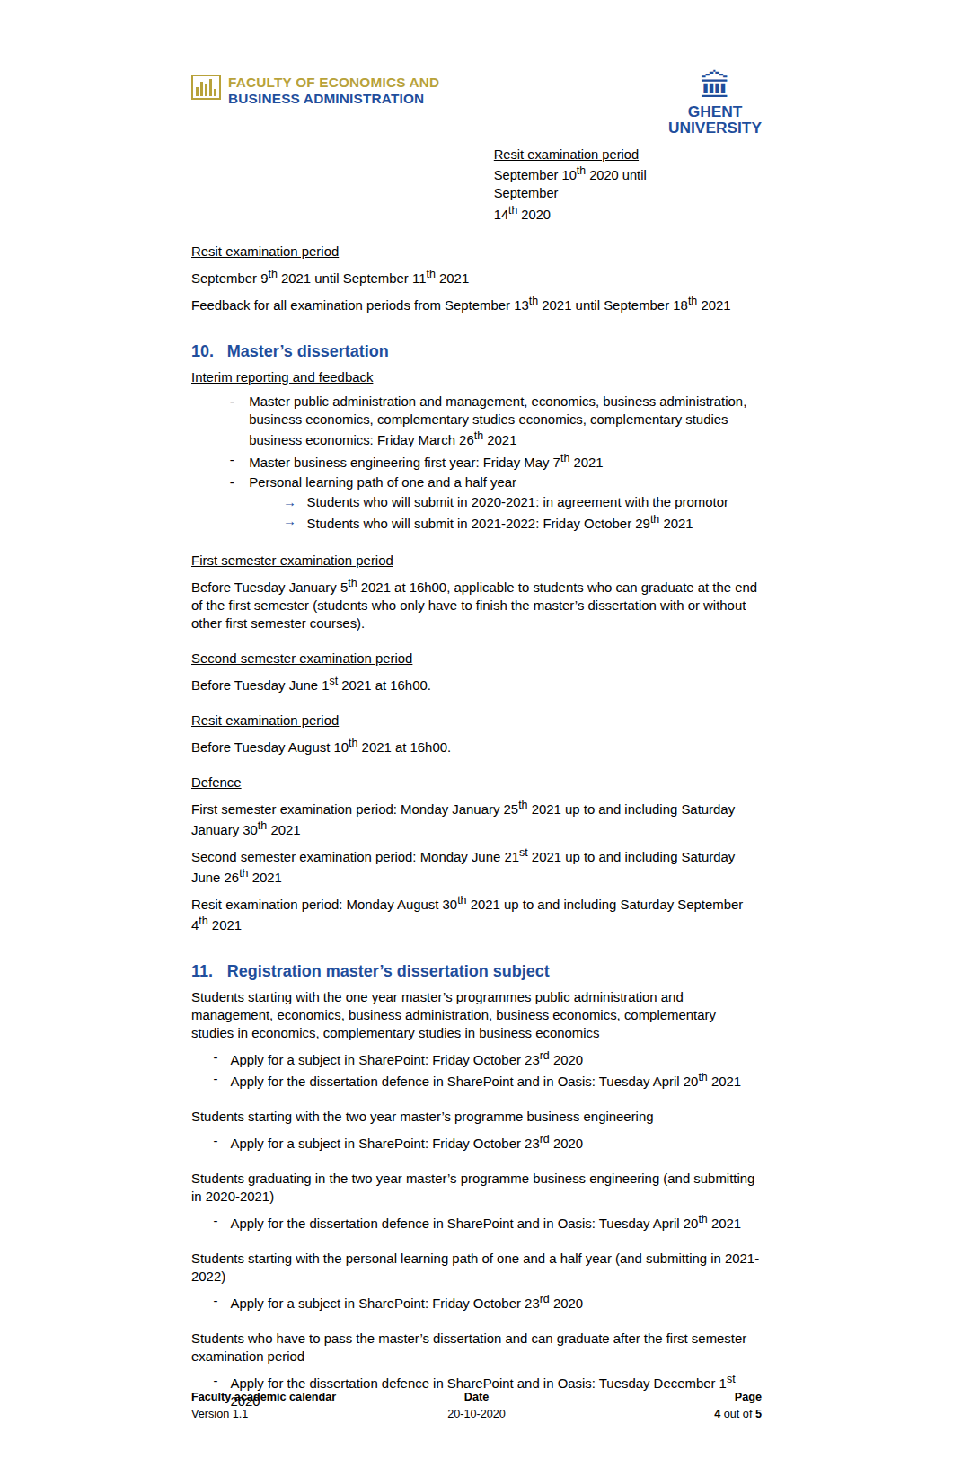FACULTY OF ECONOMICS AND
BUSINESS ADMINISTRATION
Resit examination period
September 10th 2020 until September
14th 2020
🏛
GHENT
UNIVERSITY
Resit examination period
September 9th 2021 until September 11th 2021
Feedback for all examination periods from September 13th 2021 until September 18th 2021
10. Master’s dissertation
Interim reporting and feedback
Master public administration and management, economics, business administration, business economics, complementary studies economics, complementary studies business economics: Friday March 26th 2021
Master business engineering first year: Friday May 7th 2021
Personal learning path of one and a half year
Students who will submit in 2020-2021: in agreement with the promotor
Students who will submit in 2021-2022: Friday October 29th 2021
First semester examination period
Before Tuesday January 5th 2021 at 16h00, applicable to students who can graduate at the end of the first semester (students who only have to finish the master’s dissertation with or without other first semester courses).
Second semester examination period
Before Tuesday June 1st 2021 at 16h00.
Resit examination period
Before Tuesday August 10th 2021 at 16h00.
Defence
First semester examination period: Monday January 25th 2021 up to and including Saturday January 30th 2021
Second semester examination period: Monday June 21st 2021 up to and including Saturday June 26th 2021
Resit examination period: Monday August 30th 2021 up to and including Saturday September 4th 2021
11. Registration master’s dissertation subject
Students starting with the one year master’s programmes public administration and management, economics, business administration, business economics, complementary studies in economics, complementary studies in business economics
Apply for a subject in SharePoint: Friday October 23rd 2020
Apply for the dissertation defence in SharePoint and in Oasis: Tuesday April 20th 2021
Students starting with the two year master’s programme business engineering
Apply for a subject in SharePoint: Friday October 23rd 2020
Students graduating in the two year master’s programme business engineering (and submitting in 2020-2021)
Apply for the dissertation defence in SharePoint and in Oasis: Tuesday April 20th 2021
Students starting with the personal learning path of one and a half year (and submitting in 2021-2022)
Apply for a subject in SharePoint: Friday October 23rd 2020
Students who have to pass the master’s dissertation and can graduate after the first semester examination period
Apply for the dissertation defence in SharePoint and in Oasis: Tuesday December 1st 2020
Faculty academic calendar
Date
Page
Version 1.1
20-10-2020
4 out of 5